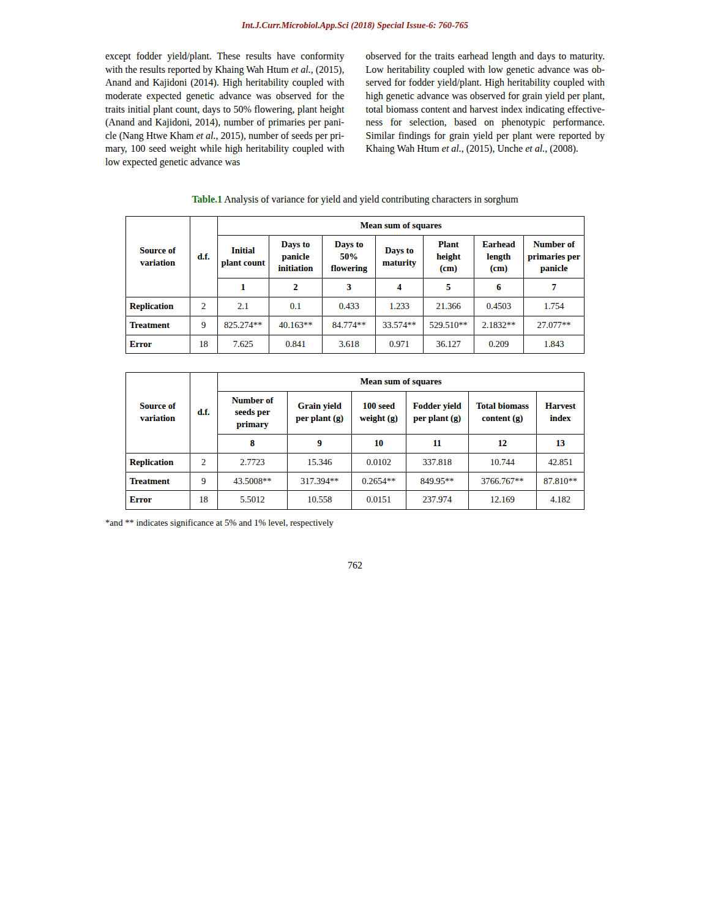Int.J.Curr.Microbiol.App.Sci (2018) Special Issue-6: 760-765
except fodder yield/plant. These results have conformity with the results reported by Khaing Wah Htum et al., (2015), Anand and Kajidoni (2014). High heritability coupled with moderate expected genetic advance was observed for the traits initial plant count, days to 50% flowering, plant height (Anand and Kajidoni, 2014), number of primaries per panicle (Nang Htwe Kham et al., 2015), number of seeds per primary, 100 seed weight while high heritability coupled with low expected genetic advance was
observed for the traits earhead length and days to maturity. Low heritability coupled with low genetic advance was observed for fodder yield/plant. High heritability coupled with high genetic advance was observed for grain yield per plant, total biomass content and harvest index indicating effectiveness for selection, based on phenotypic performance. Similar findings for grain yield per plant were reported by Khaing Wah Htum et al., (2015), Unche et al., (2008).
Table.1 Analysis of variance for yield and yield contributing characters in sorghum
| Source of variation | d.f. | Mean sum of squares |
| --- | --- | --- |
| Initial plant count | Days to panicle initiation | Days to 50% flowering | Days to maturity | Plant height (cm) | Earhead length (cm) | Number of primaries per panicle |
| 1 | 2 | 3 | 4 | 5 | 6 | 7 |
| Replication | 2 | 2.1 | 0.1 | 0.433 | 1.233 | 21.366 | 0.4503 | 1.754 |
| Treatment | 9 | 825.274** | 40.163** | 84.774** | 33.574** | 529.510** | 2.1832** | 27.077** |
| Error | 18 | 7.625 | 0.841 | 3.618 | 0.971 | 36.127 | 0.209 | 1.843 |
| Source of variation | d.f. | Mean sum of squares |
| --- | --- | --- |
| Number of seeds per primary | Grain yield per plant (g) | 100 seed weight (g) | Fodder yield per plant (g) | Total biomass content (g) | Harvest index |
| 8 | 9 | 10 | 11 | 12 | 13 |
| Replication | 2 | 2.7723 | 15.346 | 0.0102 | 337.818 | 10.744 | 42.851 |
| Treatment | 9 | 43.5008** | 317.394** | 0.2654** | 849.95** | 3766.767** | 87.810** |
| Error | 18 | 5.5012 | 10.558 | 0.0151 | 237.974 | 12.169 | 4.182 |
*and ** indicates significance at 5% and 1% level, respectively
762